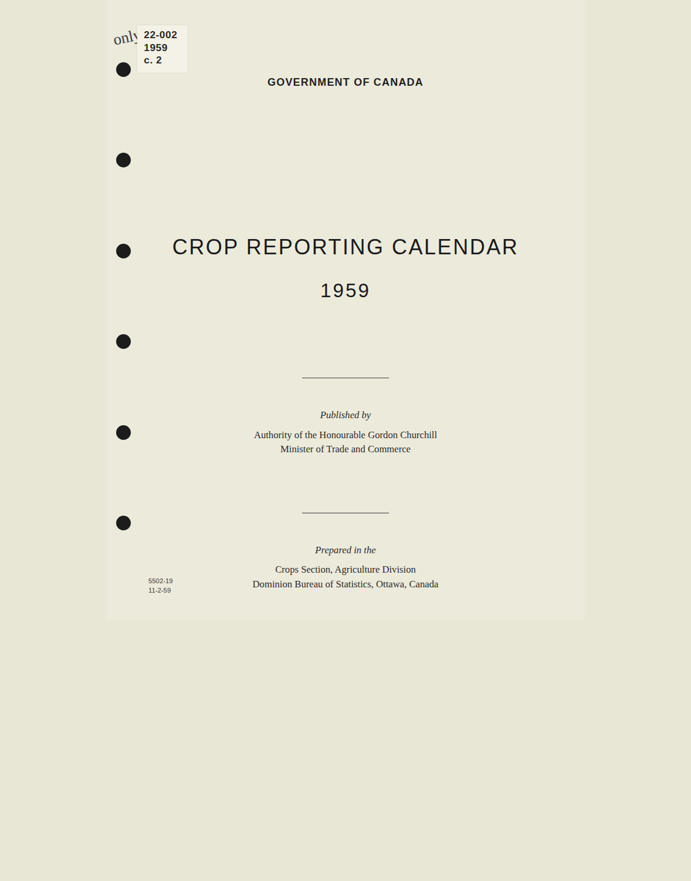only
22-002
1959
c. 2
GOVERNMENT OF CANADA
CROP REPORTING CALENDAR
1959
Published by
Authority of the Honourable Gordon Churchill
Minister of Trade and Commerce
Prepared in the
Crops Section, Agriculture Division
Dominion Bureau of Statistics, Ottawa, Canada
5502-19
11-2-59